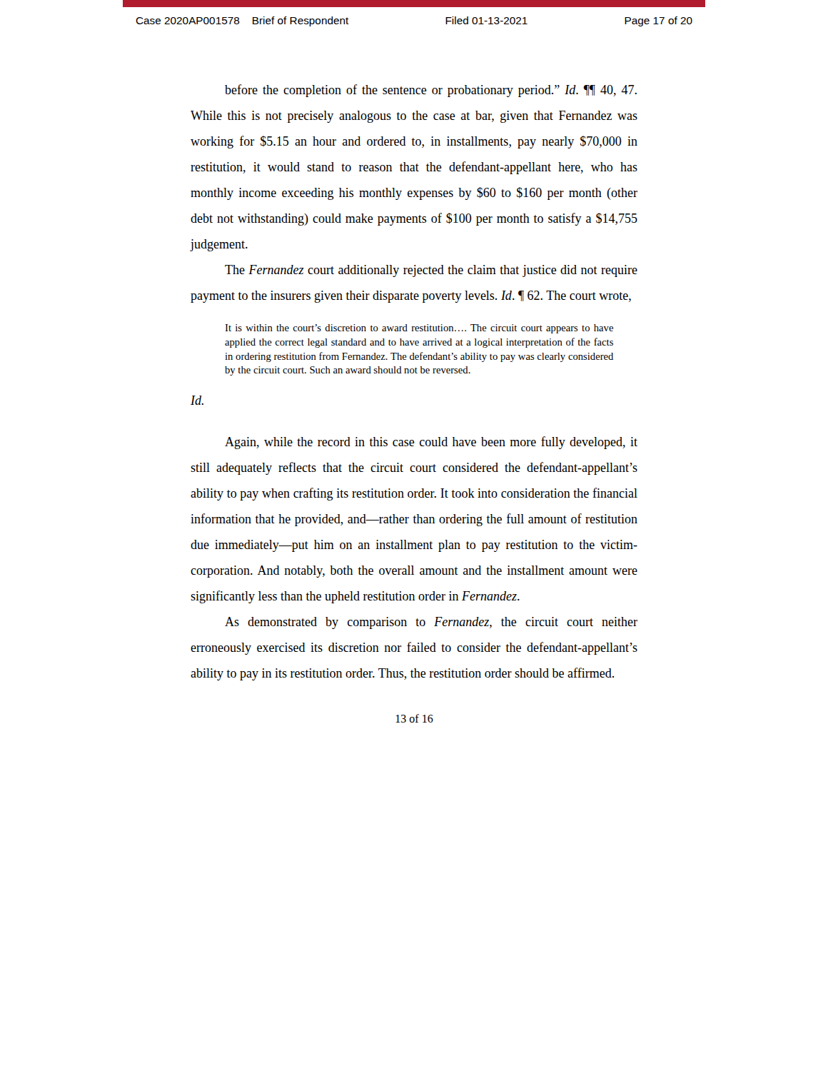Case 2020AP001578 Brief of Respondent
Filed 01-13-2021
Page 17 of 20
before the completion of the sentence or probationary period.” Id. ¶¶ 40, 47. While this is not precisely analogous to the case at bar, given that Fernandez was working for $5.15 an hour and ordered to, in installments, pay nearly $70,000 in restitution, it would stand to reason that the defendant-appellant here, who has monthly income exceeding his monthly expenses by $60 to $160 per month (other debt not withstanding) could make payments of $100 per month to satisfy a $14,755 judgement.
The Fernandez court additionally rejected the claim that justice did not require payment to the insurers given their disparate poverty levels. Id. ¶ 62. The court wrote,
It is within the court’s discretion to award restitution…. The circuit court appears to have applied the correct legal standard and to have arrived at a logical interpretation of the facts in ordering restitution from Fernandez. The defendant’s ability to pay was clearly considered by the circuit court. Such an award should not be reversed.
Id.
Again, while the record in this case could have been more fully developed, it still adequately reflects that the circuit court considered the defendant-appellant’s ability to pay when crafting its restitution order. It took into consideration the financial information that he provided, and—rather than ordering the full amount of restitution due immediately—put him on an installment plan to pay restitution to the victim-corporation. And notably, both the overall amount and the installment amount were significantly less than the upheld restitution order in Fernandez.
As demonstrated by comparison to Fernandez, the circuit court neither erroneously exercised its discretion nor failed to consider the defendant-appellant’s ability to pay in its restitution order. Thus, the restitution order should be affirmed.
13 of 16